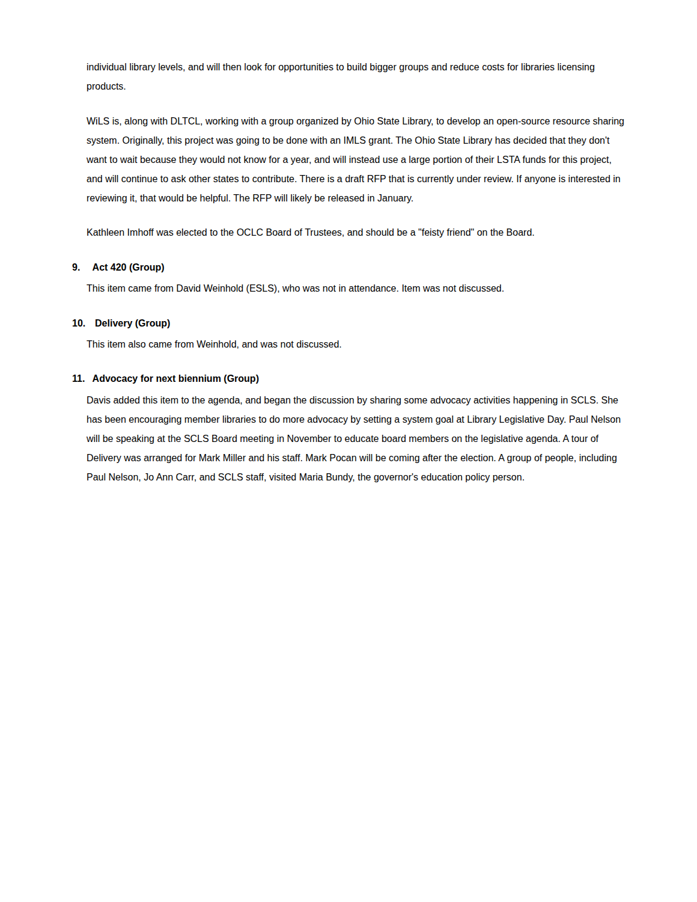individual library levels, and will then look for opportunities to build bigger groups and reduce costs for libraries licensing products.
WiLS is, along with DLTCL, working with a group organized by Ohio State Library, to develop an open-source resource sharing system. Originally, this project was going to be done with an IMLS grant. The Ohio State Library has decided that they don't want to wait because they would not know for a year, and will instead use a large portion of their LSTA funds for this project, and will continue to ask other states to contribute. There is a draft RFP that is currently under review. If anyone is interested in reviewing it, that would be helpful. The RFP will likely be released in January.
Kathleen Imhoff was elected to the OCLC Board of Trustees, and should be a "feisty friend" on the Board.
9. Act 420 (Group) This item came from David Weinhold (ESLS), who was not in attendance. Item was not discussed.
10. Delivery (Group) This item also came from Weinhold, and was not discussed.
11. Advocacy for next biennium (Group) Davis added this item to the agenda, and began the discussion by sharing some advocacy activities happening in SCLS. She has been encouraging member libraries to do more advocacy by setting a system goal at Library Legislative Day. Paul Nelson will be speaking at the SCLS Board meeting in November to educate board members on the legislative agenda. A tour of Delivery was arranged for Mark Miller and his staff. Mark Pocan will be coming after the election. A group of people, including Paul Nelson, Jo Ann Carr, and SCLS staff, visited Maria Bundy, the governor's education policy person.